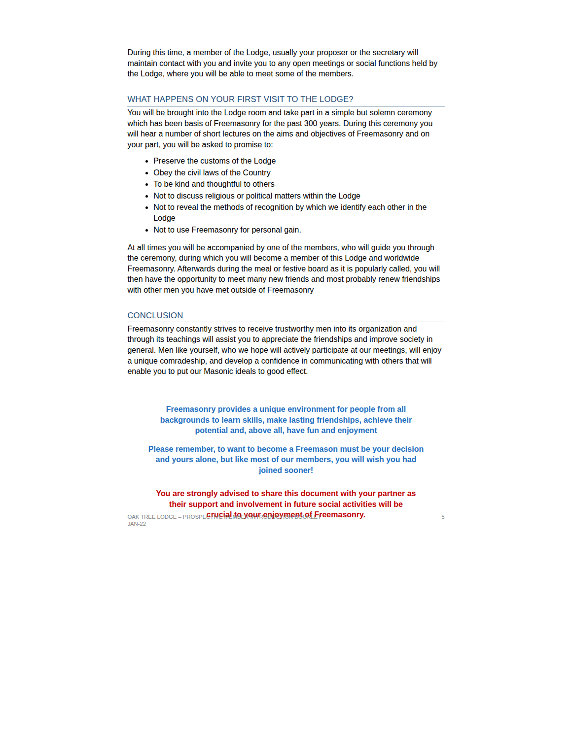During this time, a member of the Lodge, usually your proposer or the secretary will maintain contact with you and invite you to any open meetings or social functions held by the Lodge, where you will be able to meet some of the members.
What happens on your first visit to the Lodge?
You will be brought into the Lodge room and take part in a simple but solemn ceremony which has been basis of Freemasonry for the past 300 years. During this ceremony you will hear a number of short lectures on the aims and objectives of Freemasonry and on your part, you will be asked to promise to:
Preserve the customs of the Lodge
Obey the civil laws of the Country
To be kind and thoughtful to others
Not to discuss religious or political matters within the Lodge
Not to reveal the methods of recognition by which we identify each other in the Lodge
Not to use Freemasonry for personal gain.
At all times you will be accompanied by one of the members, who will guide you through the ceremony, during which you will become a member of this Lodge and worldwide Freemasonry. Afterwards during the meal or festive board as it is popularly called, you will then have the opportunity to meet many new friends and most probably renew friendships with other men you have met outside of Freemasonry
Conclusion
Freemasonry constantly strives to receive trustworthy men into its organization and through its teachings will assist you to appreciate the friendships and improve society in general. Men like yourself, who we hope will actively participate at our meetings, will enjoy a unique comradeship, and develop a confidence in communicating with others that will enable you to put our Masonic ideals to good effect.
Freemasonry provides a unique environment for people from all backgrounds to learn skills, make lasting friendships, achieve their potential and, above all, have fun and enjoyment
Please remember, to want to become a Freemason must be your decision and yours alone, but like most of our members, you will wish you had joined sooner!
You are strongly advised to share this document with your partner as their support and involvement in future social activities will be crucial to your enjoyment of Freemasonry.
OAK TREE LODGE – PROSPECTIVE MEMBER INTRODUCTION BOOKLET
JAN-22
5